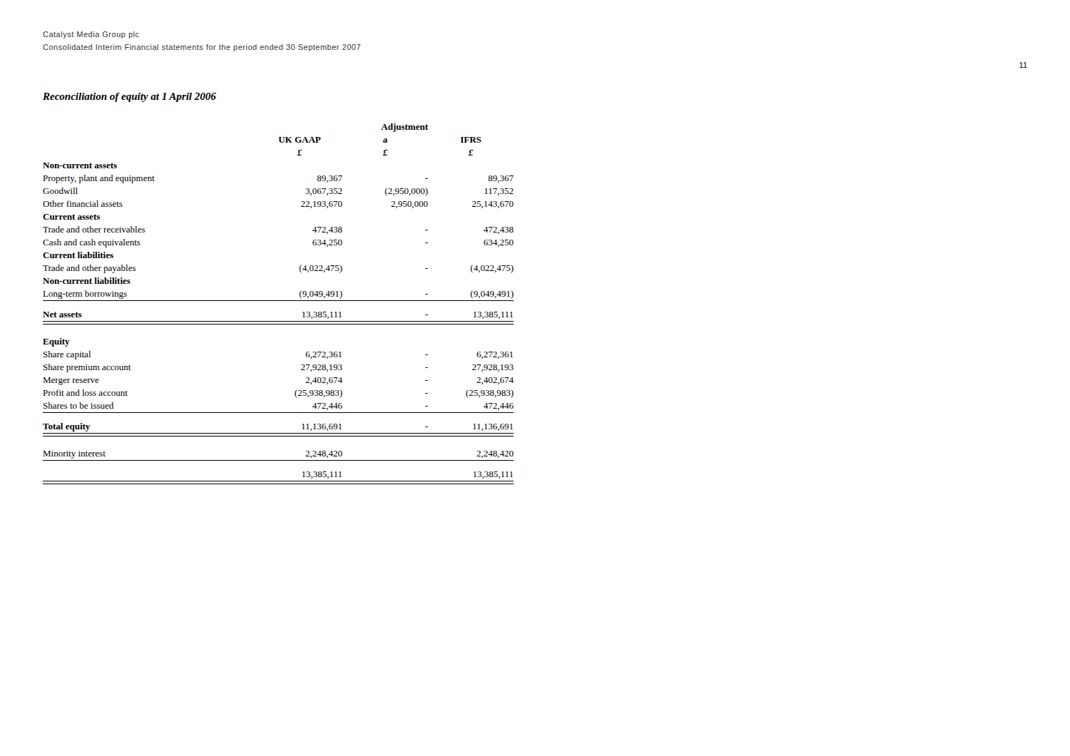Catalyst Media Group plc
Consolidated Interim Financial statements for the period ended 30 September 2007
11
Reconciliation of equity at 1 April 2006
| | | Adjustment | |
| | UK GAAP | a | IFRS |
| | £ | £ | £ |
| Non-current assets | | | |
| Property, plant and equipment | 89,367 | - | 89,367 |
| Goodwill | 3,067,352 | (2,950,000) | 117,352 |
| Other financial assets | 22,193,670 | 2,950,000 | 25,143,670 |
| Current assets | | | |
| Trade and other receivables | 472,438 | - | 472,438 |
| Cash and cash equivalents | 634,250 | - | 634,250 |
| Current liabilities | | | |
| Trade and other payables | (4,022,475) | - | (4,022,475) |
| Non-current liabilities | | | |
| Long-term borrowings | (9,049,491) | - | (9,049,491) |
| Net assets | 13,385,111 | - | 13,385,111 |
| Equity | | | |
| Share capital | 6,272,361 | - | 6,272,361 |
| Share premium account | 27,928,193 | - | 27,928,193 |
| Merger reserve | 2,402,674 | - | 2,402,674 |
| Profit and loss account | (25,938,983) | - | (25,938,983) |
| Shares to be issued | 472,446 | - | 472,446 |
| Total equity | 11,136,691 | - | 11,136,691 |
| Minority interest | 2,248,420 | | 2,248,420 |
| | 13,385,111 | | 13,385,111 |